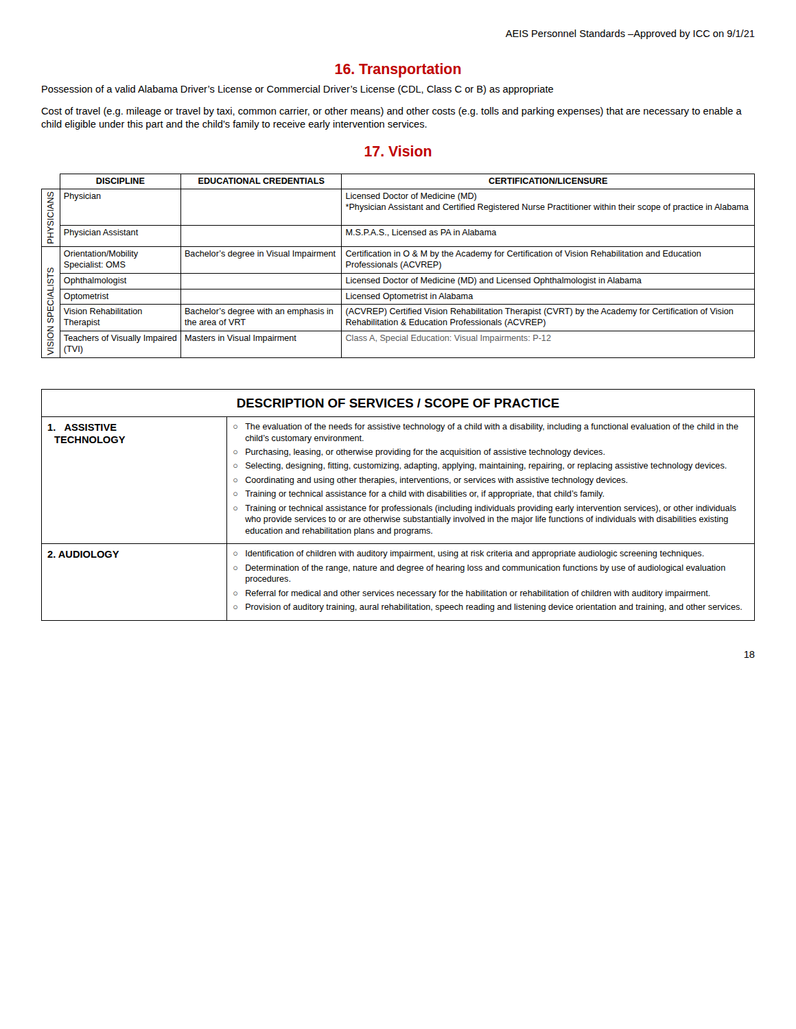AEIS Personnel Standards –Approved by ICC on 9/1/21
16. Transportation
Possession of a valid Alabama Driver’s License or Commercial Driver’s License (CDL, Class C or B) as appropriate
Cost of travel (e.g. mileage or travel by taxi, common carrier, or other means) and other costs (e.g. tolls and parking expenses) that are necessary to enable a child eligible under this part and the child’s family to receive early intervention services.
17. Vision
| | DISCIPLINE | EDUCATIONAL CREDENTIALS | CERTIFICATION/LICENSURE |
| --- | --- | --- | --- |
| PHYSICIANS | Physician | | Licensed Doctor of Medicine (MD) *Physician Assistant and Certified Registered Nurse Practitioner within their scope of practice in Alabama |
| Physician Assistant | | M.S.P.A.S., Licensed as PA in Alabama |
| VISION SPECIALISTS | Orientation/Mobility Specialist: OMS | Bachelor’s degree in Visual Impairment | Certification in O & M by the Academy for Certification of Vision Rehabilitation and Education Professionals (ACVREP) |
| Ophthalmologist | | Licensed Doctor of Medicine (MD) and Licensed Ophthalmologist in Alabama |
| Optometrist | | Licensed Optometrist in Alabama |
| Vision Rehabilitation Therapist | Bachelor’s degree with an emphasis in the area of VRT | (ACVREP) Certified Vision Rehabilitation Therapist (CVRT) by the Academy for Certification of Vision Rehabilitation & Education Professionals (ACVREP) |
| Teachers of Visually Impaired (TVI) | Masters in Visual Impairment | Class A, Special Education: Visual Impairments: P-12 |
| DESCRIPTION OF SERVICES / SCOPE OF PRACTICE |
| 1. ASSISTIVE TECHNOLOGY | The evaluation of the needs for assistive technology of a child with a disability, including a functional evaluation of the child in the child’s customary environment. Purchasing, leasing, or otherwise providing for the acquisition of assistive technology devices. Selecting, designing, fitting, customizing, adapting, applying, maintaining, repairing, or replacing assistive technology devices. Coordinating and using other therapies, interventions, or services with assistive technology devices. Training or technical assistance for a child with disabilities or, if appropriate, that child’s family. Training or technical assistance for professionals (including individuals providing early intervention services), or other individuals who provide services to or are otherwise substantially involved in the major life functions of individuals with disabilities existing education and rehabilitation plans and programs. |
| 2. AUDIOLOGY | Identification of children with auditory impairment, using at risk criteria and appropriate audiologic screening techniques. Determination of the range, nature and degree of hearing loss and communication functions by use of audiological evaluation procedures. Referral for medical and other services necessary for the habilitation or rehabilitation of children with auditory impairment. Provision of auditory training, aural rehabilitation, speech reading and listening device orientation and training, and other services. |
18